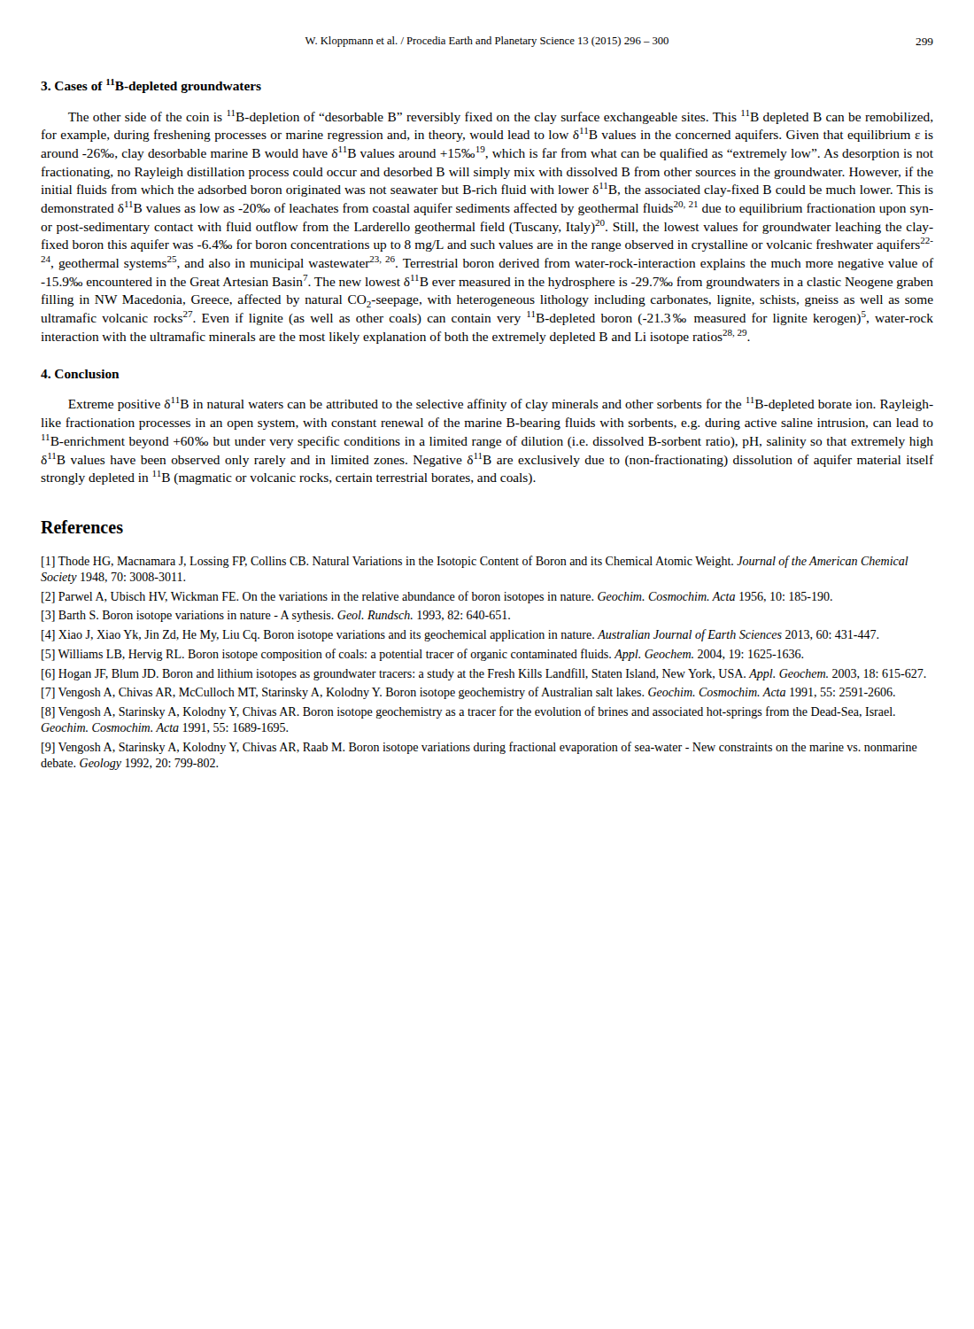W. Kloppmann et al. / Procedia Earth and Planetary Science 13 (2015) 296 – 300 299
3. Cases of 11B-depleted groundwaters
The other side of the coin is 11B-depletion of “desorbable B” reversibly fixed on the clay surface exchangeable sites. This 11B depleted B can be remobilized, for example, during freshening processes or marine regression and, in theory, would lead to low δ11B values in the concerned aquifers. Given that equilibrium ε is around -26‰, clay desorbable marine B would have δ11B values around +15‰19, which is far from what can be qualified as “extremely low”. As desorption is not fractionating, no Rayleigh distillation process could occur and desorbed B will simply mix with dissolved B from other sources in the groundwater. However, if the initial fluids from which the adsorbed boron originated was not seawater but B-rich fluid with lower δ11B, the associated clay-fixed B could be much lower. This is demonstrated δ11B values as low as -20‰ of leachates from coastal aquifer sediments affected by geothermal fluids20, 21 due to equilibrium fractionation upon syn- or post-sedimentary contact with fluid outflow from the Larderello geothermal field (Tuscany, Italy)20. Still, the lowest values for groundwater leaching the clay-fixed boron this aquifer was -6.4‰ for boron concentrations up to 8 mg/L and such values are in the range observed in crystalline or volcanic freshwater aquifers22-24, geothermal systems25, and also in municipal wastewater23, 26. Terrestrial boron derived from water-rock-interaction explains the much more negative value of -15.9‰ encountered in the Great Artesian Basin7. The new lowest δ11B ever measured in the hydrosphere is -29.7‰ from groundwaters in a clastic Neogene graben filling in NW Macedonia, Greece, affected by natural CO2-seepage, with heterogeneous lithology including carbonates, lignite, schists, gneiss as well as some ultramafic volcanic rocks27. Even if lignite (as well as other coals) can contain very 11B-depleted boron (-21.3‰ measured for lignite kerogen)5, water-rock interaction with the ultramafic minerals are the most likely explanation of both the extremely depleted B and Li isotope ratios28, 29.
4. Conclusion
Extreme positive δ11B in natural waters can be attributed to the selective affinity of clay minerals and other sorbents for the 11B-depleted borate ion. Rayleigh-like fractionation processes in an open system, with constant renewal of the marine B-bearing fluids with sorbents, e.g. during active saline intrusion, can lead to 11B-enrichment beyond +60‰ but under very specific conditions in a limited range of dilution (i.e. dissolved B-sorbent ratio), pH, salinity so that extremely high δ11B values have been observed only rarely and in limited zones. Negative δ11B are exclusively due to (non-fractionating) dissolution of aquifer material itself strongly depleted in 11B (magmatic or volcanic rocks, certain terrestrial borates, and coals).
References
[1] Thode HG, Macnamara J, Lossing FP, Collins CB. Natural Variations in the Isotopic Content of Boron and its Chemical Atomic Weight. Journal of the American Chemical Society 1948, 70: 3008-3011.
[2] Parwel A, Ubisch HV, Wickman FE. On the variations in the relative abundance of boron isotopes in nature. Geochim. Cosmochim. Acta 1956, 10: 185-190.
[3] Barth S. Boron isotope variations in nature - A sythesis. Geol. Rundsch. 1993, 82: 640-651.
[4] Xiao J, Xiao Yk, Jin Zd, He My, Liu Cq. Boron isotope variations and its geochemical application in nature. Australian Journal of Earth Sciences 2013, 60: 431-447.
[5] Williams LB, Hervig RL. Boron isotope composition of coals: a potential tracer of organic contaminated fluids. Appl. Geochem. 2004, 19: 1625-1636.
[6] Hogan JF, Blum JD. Boron and lithium isotopes as groundwater tracers: a study at the Fresh Kills Landfill, Staten Island, New York, USA. Appl. Geochem. 2003, 18: 615-627.
[7] Vengosh A, Chivas AR, McCulloch MT, Starinsky A, Kolodny Y. Boron isotope geochemistry of Australian salt lakes. Geochim. Cosmochim. Acta 1991, 55: 2591-2606.
[8] Vengosh A, Starinsky A, Kolodny Y, Chivas AR. Boron isotope geochemistry as a tracer for the evolution of brines and associated hot-springs from the Dead-Sea, Israel. Geochim. Cosmochim. Acta 1991, 55: 1689-1695.
[9] Vengosh A, Starinsky A, Kolodny Y, Chivas AR, Raab M. Boron isotope variations during fractional evaporation of sea-water - New constraints on the marine vs. nonmarine debate. Geology 1992, 20: 799-802.